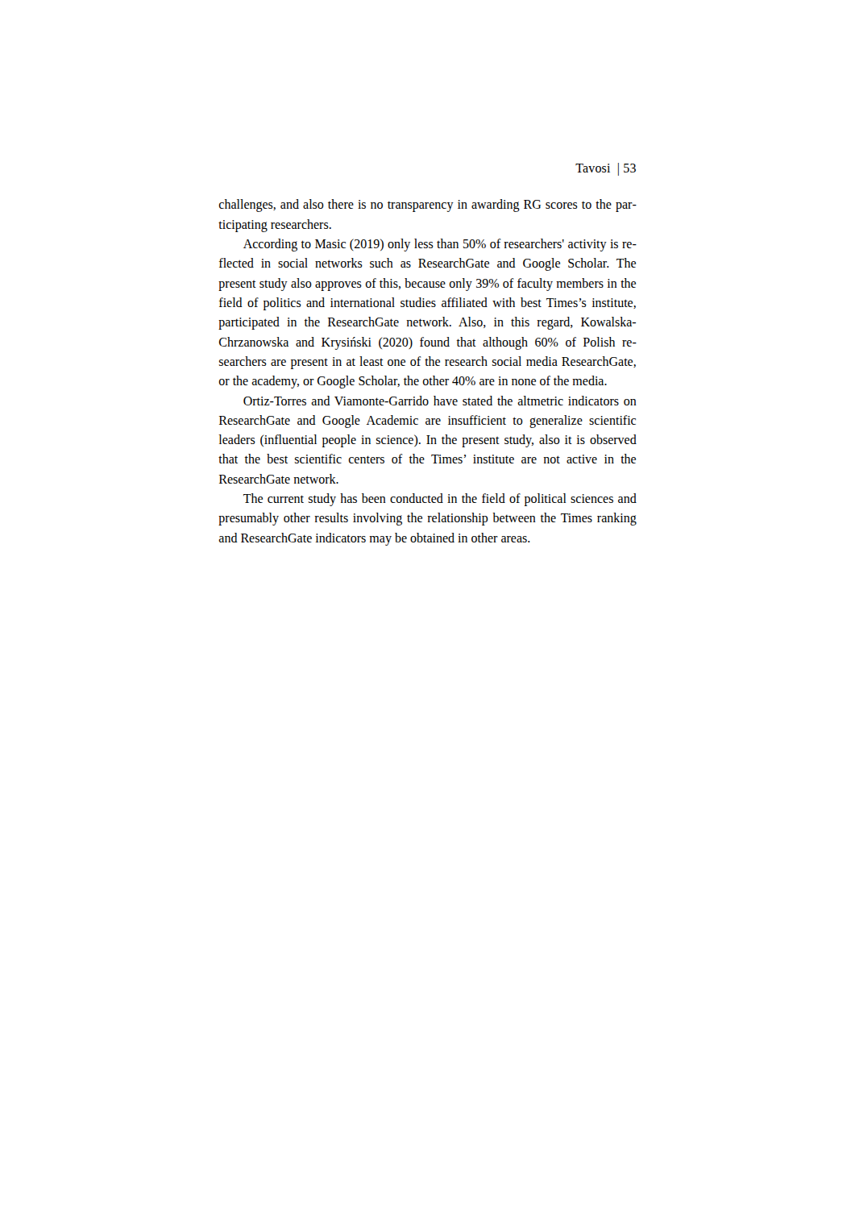Tavosi | 53
challenges, and also there is no transparency in awarding RG scores to the participating researchers.
According to Masic (2019) only less than 50% of researchers' activity is reflected in social networks such as ResearchGate and Google Scholar. The present study also approves of this, because only 39% of faculty members in the field of politics and international studies affiliated with best Times’s institute, participated in the ResearchGate network. Also, in this regard, Kowalska-Chrzanowska and Krysiński (2020) found that although 60% of Polish researchers are present in at least one of the research social media ResearchGate, or the academy, or Google Scholar, the other 40% are in none of the media.
Ortiz-Torres and Viamonte-Garrido have stated the altmetric indicators on ResearchGate and Google Academic are insufficient to generalize scientific leaders (influential people in science). In the present study, also it is observed that the best scientific centers of the Times’ institute are not active in the ResearchGate network.
The current study has been conducted in the field of political sciences and presumably other results involving the relationship between the Times ranking and ResearchGate indicators may be obtained in other areas.